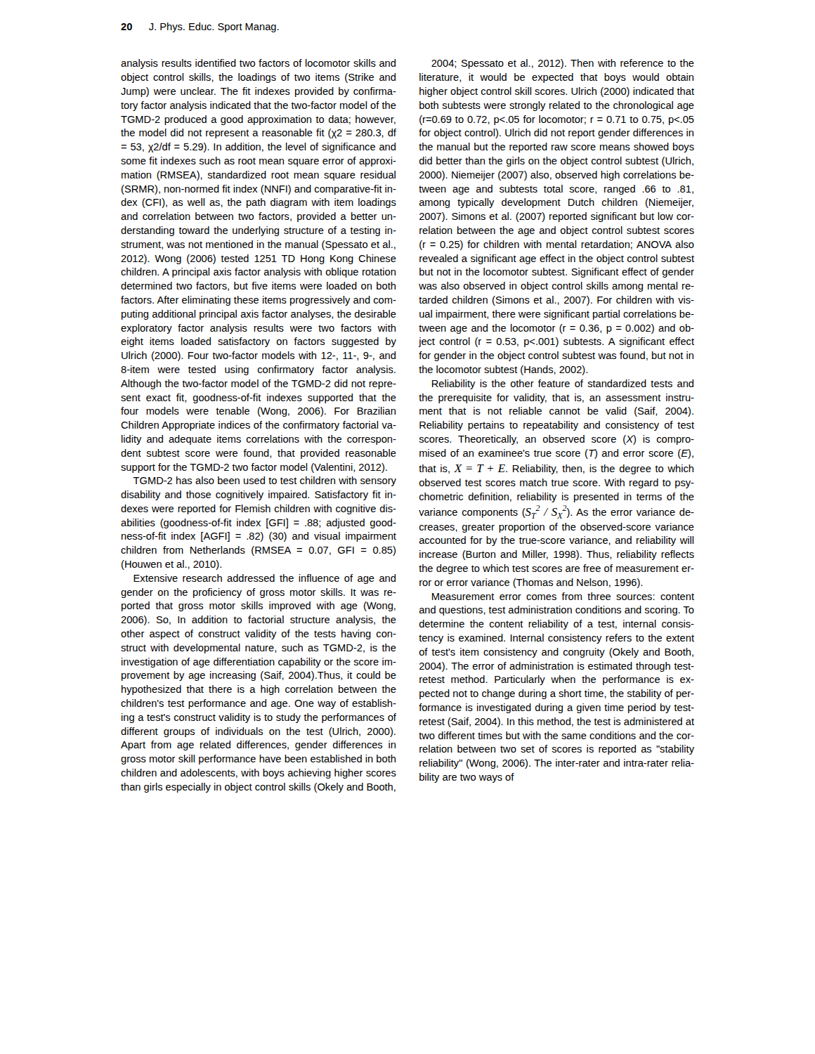20 J. Phys. Educ. Sport Manag.
analysis results identified two factors of locomotor skills and object control skills, the loadings of two items (Strike and Jump) were unclear. The fit indexes provided by confirmatory factor analysis indicated that the two-factor model of the TGMD-2 produced a good approximation to data; however, the model did not represent a reasonable fit (χ2 = 280.3, df = 53, χ2/df = 5.29). In addition, the level of significance and some fit indexes such as root mean square error of approximation (RMSEA), standardized root mean square residual (SRMR), non-normed fit index (NNFI) and comparative-fit index (CFI), as well as, the path diagram with item loadings and correlation between two factors, provided a better understanding toward the underlying structure of a testing instrument, was not mentioned in the manual (Spessato et al., 2012). Wong (2006) tested 1251 TD Hong Kong Chinese children. A principal axis factor analysis with oblique rotation determined two factors, but five items were loaded on both factors. After eliminating these items progressively and computing additional principal axis factor analyses, the desirable exploratory factor analysis results were two factors with eight items loaded satisfactory on factors suggested by Ulrich (2000). Four two-factor models with 12-, 11-, 9-, and 8-item were tested using confirmatory factor analysis. Although the two-factor model of the TGMD-2 did not represent exact fit, goodness-of-fit indexes supported that the four models were tenable (Wong, 2006). For Brazilian Children Appropriate indices of the confirmatory factorial validity and adequate items correlations with the correspondent subtest score were found, that provided reasonable support for the TGMD-2 two factor model (Valentini, 2012).
TGMD-2 has also been used to test children with sensory disability and those cognitively impaired. Satisfactory fit indexes were reported for Flemish children with cognitive disabilities (goodness-of-fit index [GFI] = .88; adjusted goodness-of-fit index [AGFI] = .82) (30) and visual impairment children from Netherlands (RMSEA = 0.07, GFI = 0.85) (Houwen et al., 2010).
Extensive research addressed the influence of age and gender on the proficiency of gross motor skills. It was reported that gross motor skills improved with age (Wong, 2006). So, In addition to factorial structure analysis, the other aspect of construct validity of the tests having construct with developmental nature, such as TGMD-2, is the investigation of age differentiation capability or the score improvement by age increasing (Saif, 2004).Thus, it could be hypothesized that there is a high correlation between the children's test performance and age. One way of establishing a test's construct validity is to study the performances of different groups of individuals on the test (Ulrich, 2000). Apart from age related differences, gender differences in gross motor skill performance have been established in both children and adolescents, with boys achieving higher scores than girls especially in object control skills (Okely and Booth,
2004; Spessato et al., 2012). Then with reference to the literature, it would be expected that boys would obtain higher object control skill scores. Ulrich (2000) indicated that both subtests were strongly related to the chronological age (r=0.69 to 0.72, p<.05 for locomotor; r = 0.71 to 0.75, p<.05 for object control). Ulrich did not report gender differences in the manual but the reported raw score means showed boys did better than the girls on the object control subtest (Ulrich, 2000). Niemeijer (2007) also, observed high correlations between age and subtests total score, ranged .66 to .81, among typically development Dutch children (Niemeijer, 2007). Simons et al. (2007) reported significant but low correlation between the age and object control subtest scores (r = 0.25) for children with mental retardation; ANOVA also revealed a significant age effect in the object control subtest but not in the locomotor subtest. Significant effect of gender was also observed in object control skills among mental retarded children (Simons et al., 2007). For children with visual impairment, there were significant partial correlations between age and the locomotor (r = 0.36, p = 0.002) and object control (r = 0.53, p<.001) subtests. A significant effect for gender in the object control subtest was found, but not in the locomotor subtest (Hands, 2002).
Reliability is the other feature of standardized tests and the prerequisite for validity, that is, an assessment instrument that is not reliable cannot be valid (Saif, 2004). Reliability pertains to repeatability and consistency of test scores. Theoretically, an observed score (X) is compromised of an examinee's true score (T) and error score (E), that is, X = T + E. Reliability, then, is the degree to which observed test scores match true score. With regard to psychometric definition, reliability is presented in terms of the variance components (ST2 / SX2). As the error variance decreases, greater proportion of the observed-score variance accounted for by the true-score variance, and reliability will increase (Burton and Miller, 1998). Thus, reliability reflects the degree to which test scores are free of measurement error or error variance (Thomas and Nelson, 1996).
Measurement error comes from three sources: content and questions, test administration conditions and scoring. To determine the content reliability of a test, internal consistency is examined. Internal consistency refers to the extent of test's item consistency and congruity (Okely and Booth, 2004). The error of administration is estimated through test-retest method. Particularly when the performance is expected not to change during a short time, the stability of performance is investigated during a given time period by test-retest (Saif, 2004). In this method, the test is administered at two different times but with the same conditions and the correlation between two set of scores is reported as "stability reliability" (Wong, 2006). The inter-rater and intra-rater reliability are two ways of